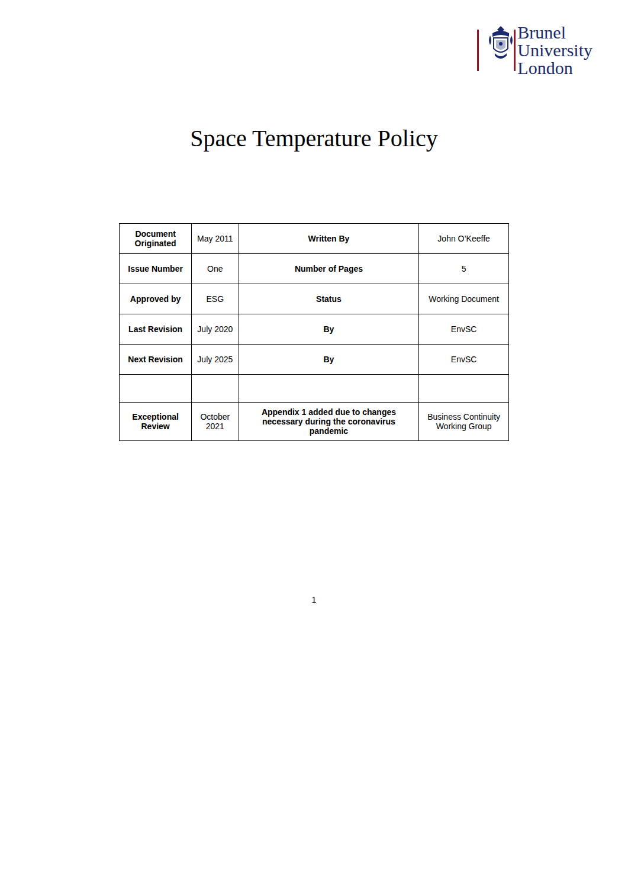Brunel University London
Space Temperature Policy
| Document Originated | May 2011 | Written By | John O’Keeffe |
| Issue Number | One | Number of Pages | 5 |
| Approved by | ESG | Status | Working Document |
| Last Revision | July 2020 | By | EnvSC |
| Next Revision | July 2025 | By | EnvSC |
| Exceptional Review | October 2021 | Appendix 1 added due to changes necessary during the coronavirus pandemic | Business Continuity Working Group |
1